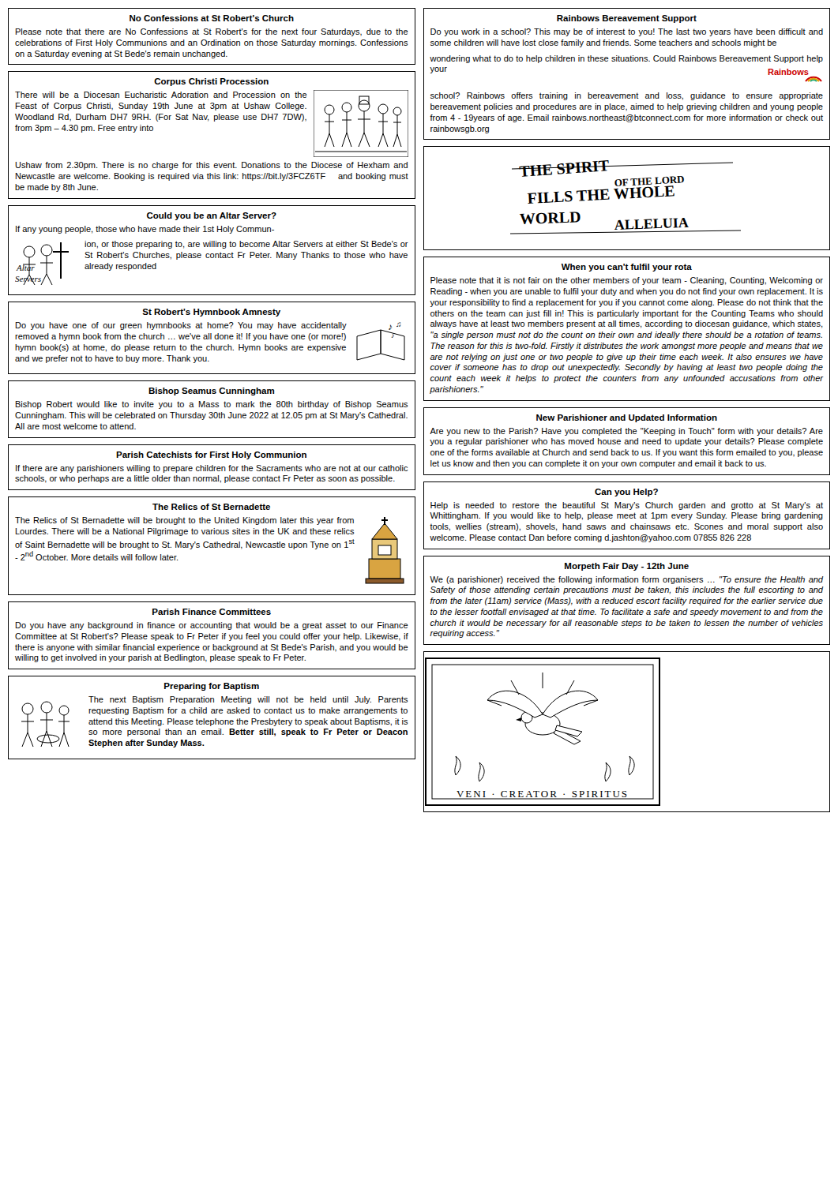No Confessions at St Robert's Church
Please note that there are No Confessions at St Robert's for the next four Saturdays, due to the celebrations of First Holy Communions and an Ordination on those Saturday mornings. Confessions on a Saturday evening at St Bede's remain unchanged.
Corpus Christi Procession
There will be a Diocesan Eucharistic Adoration and Procession on the Feast of Corpus Christi, Sunday 19th June at 3pm at Ushaw College. Woodland Rd, Durham DH7 9RH. (For Sat Nav, please use DH7 7DW), from 3pm – 4.30 pm. Free entry into
Ushaw from 2.30pm. There is no charge for this event. Donations to the Diocese of Hexham and Newcastle are welcome. Booking is required via this link: https://bit.ly/3FCZ6TF and booking must be made by 8th June.
Could you be an Altar Server?
If any young people, those who have made their 1st Holy Commun-
Altar Servers
ion, or those preparing to, are willing to become Altar Servers at either St Bede's or St Robert's Churches, please contact Fr Peter. Many Thanks to those who have already responded
St Robert's Hymnbook Amnesty
♪ ♫ ♪
Do you have one of our green hymnbooks at home? You may have accidentally removed a hymn book from the church … we've all done it! If you have one (or more!) hymn book(s) at home, do please return to the church. Hymn books are expensive and we prefer not to have to buy more. Thank you.
Bishop Seamus Cunningham
Bishop Robert would like to invite you to a Mass to mark the 80th birthday of Bishop Seamus Cunningham. This will be celebrated on Thursday 30th June 2022 at 12.05 pm at St Mary's Cathedral. All are most welcome to attend.
Parish Catechists for First Holy Communion
If there are any parishioners willing to prepare children for the Sacraments who are not at our catholic schools, or who perhaps are a little older than normal, please contact Fr Peter as soon as possible.
The Relics of St Bernadette
The Relics of St Bernadette will be brought to the United Kingdom later this year from Lourdes. There will be a National Pilgrimage to various sites in the UK and these relics of Saint Bernadette will be brought to St. Mary's Cathedral, Newcastle upon Tyne on 1st - 2nd October. More details will follow later.
Parish Finance Committees
Do you have any background in finance or accounting that would be a great asset to our Finance Committee at St Robert's? Please speak to Fr Peter if you feel you could offer your help. Likewise, if there is anyone with similar financial experience or background at St Bede's Parish, and you would be willing to get involved in your parish at Bedlington, please speak to Fr Peter.
Preparing for Baptism
The next Baptism Preparation Meeting will not be held until July. Parents requesting Baptism for a child are asked to contact us to make arrangements to attend this Meeting. Please telephone the Presbytery to speak about Baptisms, it is so more personal than an email. Better still, speak to Fr Peter or Deacon Stephen after Sunday Mass.
Rainbows Bereavement Support
Do you work in a school? This may be of interest to you! The last two years have been difficult and some children will have lost close family and friends. Some teachers and schools might be
wondering what to do to help children in these situations. Could Rainbows Bereavement Support help your Rainbows
school? Rainbows offers training in bereavement and loss, guidance to ensure appropriate bereavement policies and procedures are in place, aimed to help grieving children and young people from 4 - 19years of age. Email rainbows.northeast@btconnect.com for more information or check out rainbowsgb.org
THE SPIRIT OF THE LORD FILLS THE WHOLE WORLD ALLELUIA
When you can't fulfil your rota
Please note that it is not fair on the other members of your team - Cleaning, Counting, Welcoming or Reading - when you are unable to fulfil your duty and when you do not find your own replacement. It is your responsibility to find a replacement for you if you cannot come along. Please do not think that the others on the team can just fill in! This is particularly important for the Counting Teams who should always have at least two members present at all times, according to diocesan guidance, which states, "a single person must not do the count on their own and ideally there should be a rotation of teams. The reason for this is two-fold. Firstly it distributes the work amongst more people and means that we are not relying on just one or two people to give up their time each week. It also ensures we have cover if someone has to drop out unexpectedly. Secondly by having at least two people doing the count each week it helps to protect the counters from any unfounded accusations from other parishioners."
New Parishioner and Updated Information
Are you new to the Parish? Have you completed the "Keeping in Touch" form with your details? Are you a regular parishioner who has moved house and need to update your details? Please complete one of the forms available at Church and send back to us. If you want this form emailed to you, please let us know and then you can complete it on your own computer and email it back to us.
Can you Help?
Help is needed to restore the beautiful St Mary's Church garden and grotto at St Mary's at Whittingham. If you would like to help, please meet at 1pm every Sunday. Please bring gardening tools, wellies (stream), shovels, hand saws and chainsaws etc. Scones and moral support also welcome. Please contact Dan before coming d.jashton@yahoo.com 07855 826 228
Morpeth Fair Day - 12th June
We (a parishioner) received the following information form organisers … "To ensure the Health and Safety of those attending certain precautions must be taken, this includes the full escorting to and from the later (11am) service (Mass), with a reduced escort facility required for the earlier service due to the lesser footfall envisaged at that time. To facilitate a safe and speedy movement to and from the church it would be necessary for all reasonable steps to be taken to lessen the number of vehicles requiring access."
VENI · CREATOR · SPIRITUS